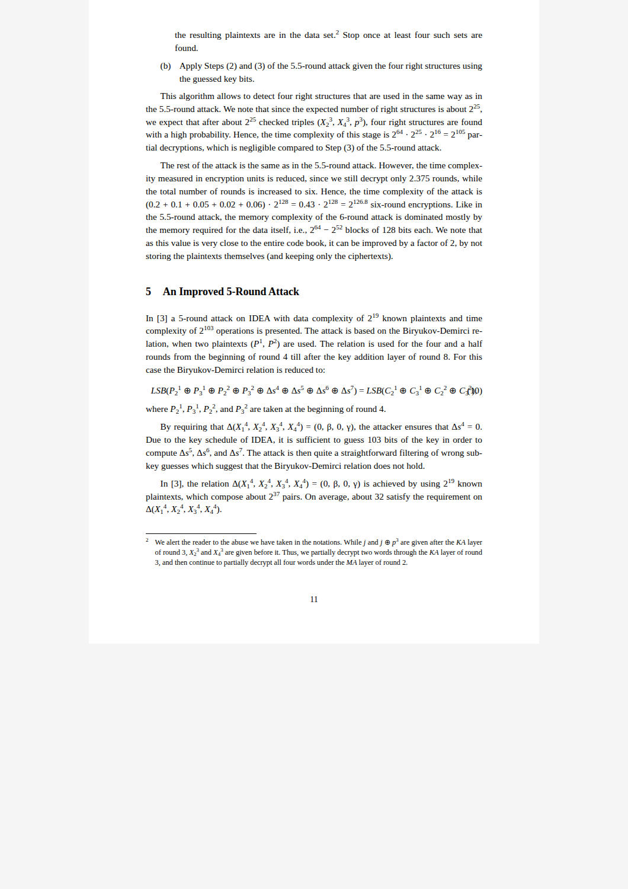the resulting plaintexts are in the data set.2 Stop once at least four such sets are found.
(b)
Apply Steps (2) and (3) of the 5.5-round attack given the four right structures using the guessed key bits.
This algorithm allows to detect four right structures that are used in the same way as in the 5.5-round attack. We note that since the expected number of right structures is about 225, we expect that after about 225 checked triples (X23, X43, p3), four right structures are found with a high probability. Hence, the time complexity of this stage is 264 · 225 · 216 = 2105 partial decryptions, which is negligible compared to Step (3) of the 5.5-round attack.
The rest of the attack is the same as in the 5.5-round attack. However, the time complexity measured in encryption units is reduced, since we still decrypt only 2.375 rounds, while the total number of rounds is increased to six. Hence, the time complexity of the attack is (0.2 + 0.1 + 0.05 + 0.02 + 0.06) · 2128 = 0.43 · 2128 = 2126.8 six-round encryptions. Like in the 5.5-round attack, the memory complexity of the 6-round attack is dominated mostly by the memory required for the data itself, i.e., 264 − 252 blocks of 128 bits each. We note that as this value is very close to the entire code book, it can be improved by a factor of 2, by not storing the plaintexts themselves (and keeping only the ciphertexts).
5 An Improved 5-Round Attack
In [3] a 5-round attack on IDEA with data complexity of 219 known plaintexts and time complexity of 2103 operations is presented. The attack is based on the Biryukov-Demirci relation, when two plaintexts (P1, P2) are used. The relation is used for the four and a half rounds from the beginning of round 4 till after the key addition layer of round 8. For this case the Biryukov-Demirci relation is reduced to:
LSB(P21 ⊕ P31 ⊕ P22 ⊕ P32 ⊕ Δs4 ⊕ Δs5 ⊕ Δs6 ⊕ Δs7) = LSB(C21 ⊕ C31 ⊕ C22 ⊕ C32), (10)
where P21, P31, P22, and P32 are taken at the beginning of round 4.
By requiring that Δ(X14, X24, X34, X44) = (0, β, 0, γ), the attacker ensures that Δs4 = 0. Due to the key schedule of IDEA, it is sufficient to guess 103 bits of the key in order to compute Δs5, Δs6, and Δs7. The attack is then quite a straightforward filtering of wrong subkey guesses which suggest that the Biryukov-Demirci relation does not hold.
In [3], the relation Δ(X14, X24, X34, X44) = (0, β, 0, γ) is achieved by using 219 known plaintexts, which compose about 237 pairs. On average, about 32 satisfy the requirement on Δ(X14, X24, X34, X44).
2
We alert the reader to the abuse we have taken in the notations. While j and j ⊕ p3 are given after the KA layer of round 3, X23 and X43 are given before it. Thus, we partially decrypt two words through the KA layer of round 3, and then continue to partially decrypt all four words under the MA layer of round 2.
11